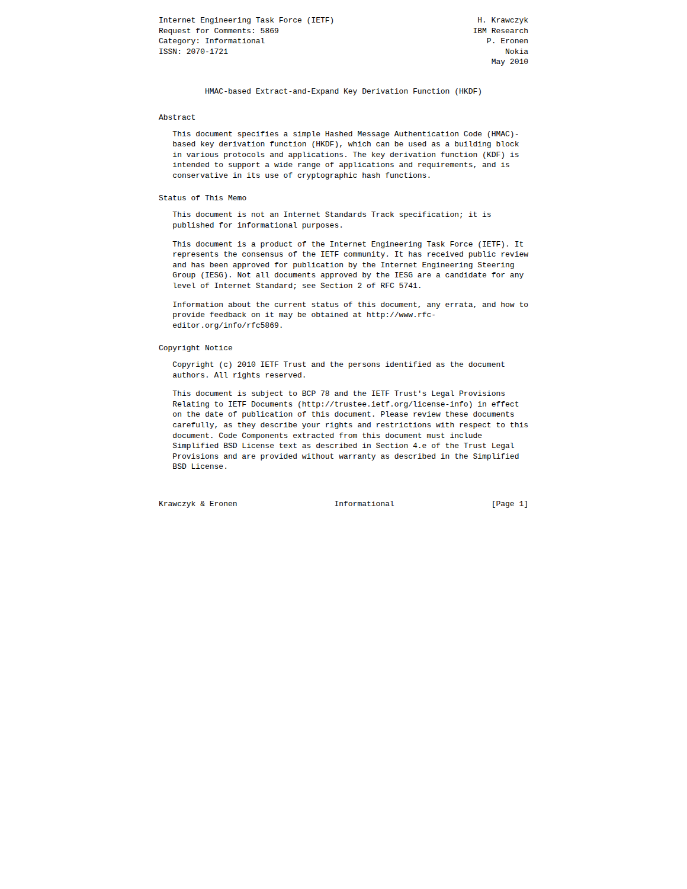Internet Engineering Task Force (IETF) H. Krawczyk
Request for Comments: 5869 IBM Research
Category: Informational P. Eronen
ISSN: 2070-1721 Nokia
May 2010
HMAC-based Extract-and-Expand Key Derivation Function (HKDF)
Abstract
This document specifies a simple Hashed Message Authentication Code (HMAC)-based key derivation function (HKDF), which can be used as a building block in various protocols and applications. The key derivation function (KDF) is intended to support a wide range of applications and requirements, and is conservative in its use of cryptographic hash functions.
Status of This Memo
This document is not an Internet Standards Track specification; it is published for informational purposes.
This document is a product of the Internet Engineering Task Force (IETF). It represents the consensus of the IETF community. It has received public review and has been approved for publication by the Internet Engineering Steering Group (IESG). Not all documents approved by the IESG are a candidate for any level of Internet Standard; see Section 2 of RFC 5741.
Information about the current status of this document, any errata, and how to provide feedback on it may be obtained at http://www.rfc-editor.org/info/rfc5869.
Copyright Notice
Copyright (c) 2010 IETF Trust and the persons identified as the document authors. All rights reserved.
This document is subject to BCP 78 and the IETF Trust's Legal Provisions Relating to IETF Documents (http://trustee.ietf.org/license-info) in effect on the date of publication of this document. Please review these documents carefully, as they describe your rights and restrictions with respect to this document. Code Components extracted from this document must include Simplified BSD License text as described in Section 4.e of the Trust Legal Provisions and are provided without warranty as described in the Simplified BSD License.
Krawczyk & Eronen Informational[Page 1]